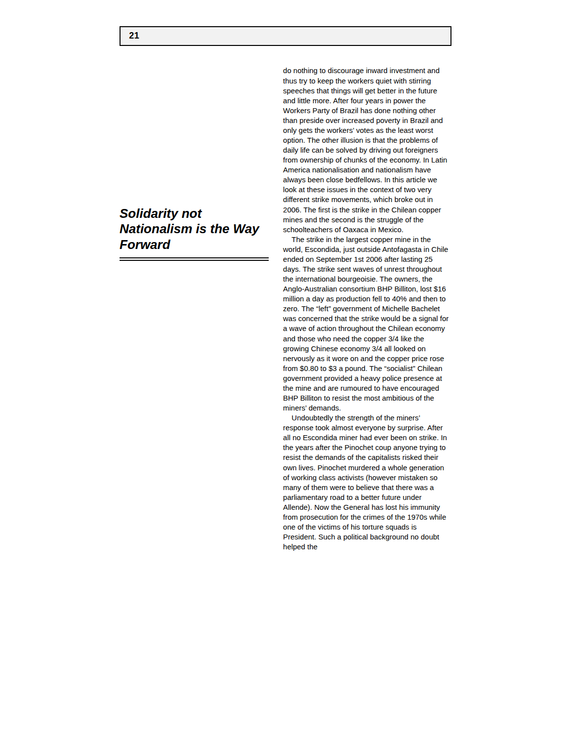21
Solidarity not Nationalism is the Way Forward
do nothing to discourage inward investment and thus try to keep the workers quiet with stirring speeches that things will get better in the future and little more. After four years in power the Workers Party of Brazil has done nothing other than preside over increased poverty in Brazil and only gets the workers’ votes as the least worst option. The other illusion is that the problems of daily life can be solved by driving out foreigners from ownership of chunks of the economy. In Latin America nationalisation and nationalism have always been close bedfellows. In this article we look at these issues in the context of two very different strike movements, which broke out in 2006. The first is the strike in the Chilean copper mines and the second is the struggle of the schoolteachers of Oaxaca in Mexico.
The strike in the largest copper mine in the world, Escondida, just outside Antofagasta in Chile ended on September 1st 2006 after lasting 25 days. The strike sent waves of unrest throughout the international bourgeoisie. The owners, the Anglo-Australian consortium BHP Billiton, lost $16 million a day as production fell to 40% and then to zero. The “left” government of Michelle Bachelet was concerned that the strike would be a signal for a wave of action throughout the Chilean economy and those who need the copper 3/4 like the growing Chinese economy 3/4 all looked on nervously as it wore on and the copper price rose from $0.80 to $3 a pound. The “socialist” Chilean government provided a heavy police presence at the mine and are rumoured to have encouraged BHP Billiton to resist the most ambitious of the miners’ demands.
Undoubtedly the strength of the miners’ response took almost everyone by surprise. After all no Escondida miner had ever been on strike. In the years after the Pinochet coup anyone trying to resist the demands of the capitalists risked their own lives. Pinochet murdered a whole generation of working class activists (however mistaken so many of them were to believe that there was a parliamentary road to a better future under Allende). Now the General has lost his immunity from prosecution for the crimes of the 1970s while one of the victims of his torture squads is President. Such a political background no doubt helped the